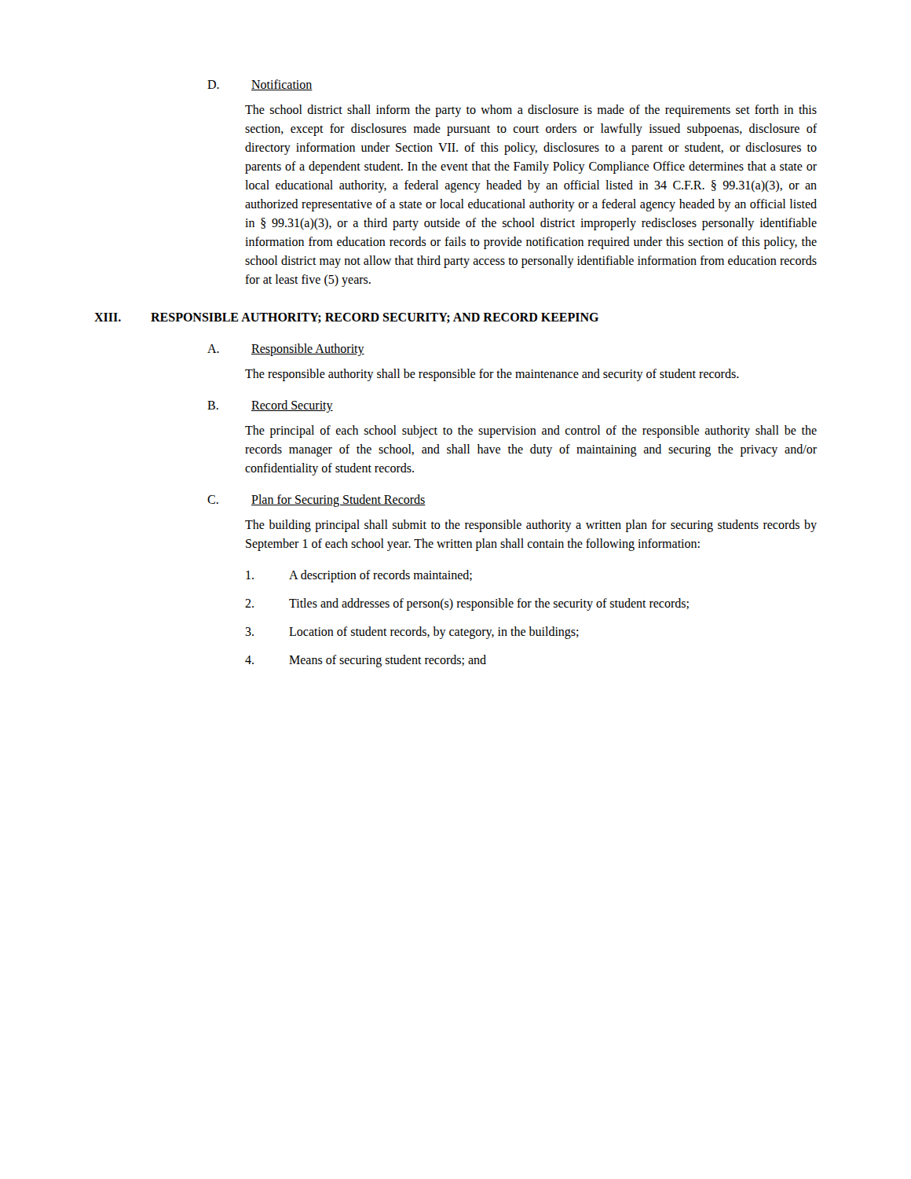D.
Notification
The school district shall inform the party to whom a disclosure is made of the requirements set forth in this section, except for disclosures made pursuant to court orders or lawfully issued subpoenas, disclosure of directory information under Section VII. of this policy, disclosures to a parent or student, or disclosures to parents of a dependent student. In the event that the Family Policy Compliance Office determines that a state or local educational authority, a federal agency headed by an official listed in 34 C.F.R. § 99.31(a)(3), or an authorized representative of a state or local educational authority or a federal agency headed by an official listed in § 99.31(a)(3), or a third party outside of the school district improperly rediscloses personally identifiable information from education records or fails to provide notification required under this section of this policy, the school district may not allow that third party access to personally identifiable information from education records for at least five (5) years.
XIII.
RESPONSIBLE AUTHORITY; RECORD SECURITY; AND RECORD KEEPING
A.
Responsible Authority
The responsible authority shall be responsible for the maintenance and security of student records.
B.
Record Security
The principal of each school subject to the supervision and control of the responsible authority shall be the records manager of the school, and shall have the duty of maintaining and securing the privacy and/or confidentiality of student records.
C.
Plan for Securing Student Records
The building principal shall submit to the responsible authority a written plan for securing students records by September 1 of each school year. The written plan shall contain the following information:
1.
A description of records maintained;
2.
Titles and addresses of person(s) responsible for the security of student records;
3.
Location of student records, by category, in the buildings;
4.
Means of securing student records; and